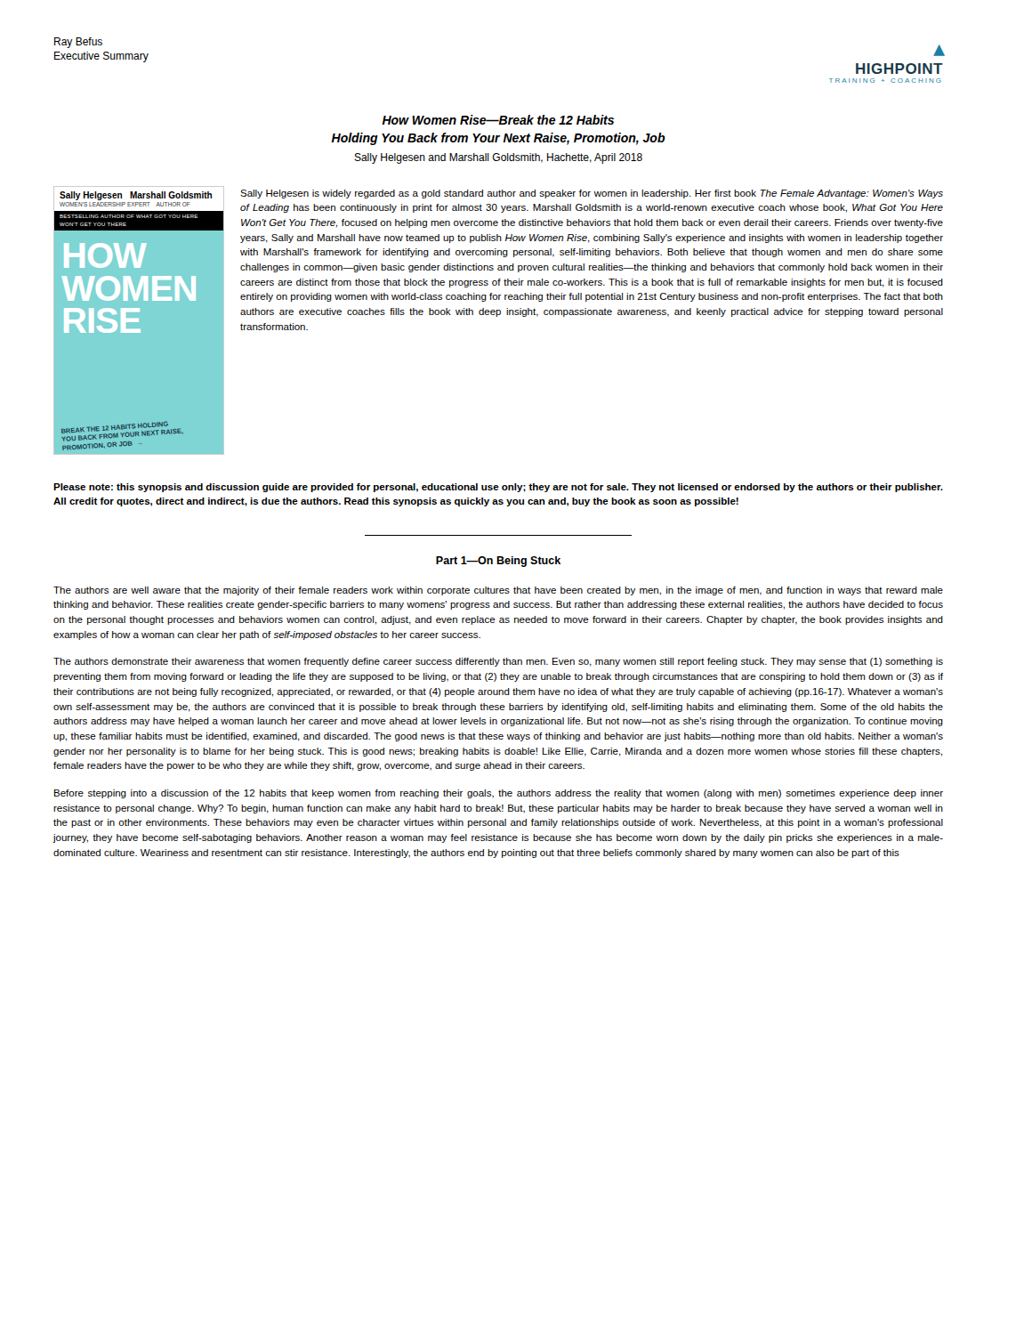Ray Befus
Executive Summary
▴
HIGHPOINT
TRAINING + COACHING
How Women Rise—Break the 12 Habits
Holding You Back from Your Next Raise, Promotion, Job
Sally Helgesen and Marshall Goldsmith, Hachette, April 2018
Sally Helgesen Marshall Goldsmith
WOMEN'S LEADERSHIP EXPERT AUTHOR OF
BESTSELLING AUTHOR OF WHAT GOT YOU HERE WON'T GET YOU THERE
HOW
WOMEN
RISE
BREAK THE 12 HABITS HOLDING
YOU BACK FROM YOUR NEXT RAISE,
PROMOTION, OR JOB →
Sally Helgesen is widely regarded as a gold standard author and speaker for women in leadership. Her first book The Female Advantage: Women's Ways of Leading has been continuously in print for almost 30 years. Marshall Goldsmith is a world-renown executive coach whose book, What Got You Here Won't Get You There, focused on helping men overcome the distinctive behaviors that hold them back or even derail their careers. Friends over twenty-five years, Sally and Marshall have now teamed up to publish How Women Rise, combining Sally's experience and insights with women in leadership together with Marshall's framework for identifying and overcoming personal, self-limiting behaviors. Both believe that though women and men do share some challenges in common—given basic gender distinctions and proven cultural realities—the thinking and behaviors that commonly hold back women in their careers are distinct from those that block the progress of their male co-workers. This is a book that is full of remarkable insights for men but, it is focused entirely on providing women with world-class coaching for reaching their full potential in 21st Century business and non-profit enterprises. The fact that both authors are executive coaches fills the book with deep insight, compassionate awareness, and keenly practical advice for stepping toward personal transformation.
Please note: this synopsis and discussion guide are provided for personal, educational use only; they are not for sale. They not licensed or endorsed by the authors or their publisher. All credit for quotes, direct and indirect, is due the authors. Read this synopsis as quickly as you can and, buy the book as soon as possible!
Part 1—On Being Stuck
The authors are well aware that the majority of their female readers work within corporate cultures that have been created by men, in the image of men, and function in ways that reward male thinking and behavior. These realities create gender-specific barriers to many womens' progress and success. But rather than addressing these external realities, the authors have decided to focus on the personal thought processes and behaviors women can control, adjust, and even replace as needed to move forward in their careers. Chapter by chapter, the book provides insights and examples of how a woman can clear her path of self-imposed obstacles to her career success.
The authors demonstrate their awareness that women frequently define career success differently than men. Even so, many women still report feeling stuck. They may sense that (1) something is preventing them from moving forward or leading the life they are supposed to be living, or that (2) they are unable to break through circumstances that are conspiring to hold them down or (3) as if their contributions are not being fully recognized, appreciated, or rewarded, or that (4) people around them have no idea of what they are truly capable of achieving (pp.16-17). Whatever a woman's own self-assessment may be, the authors are convinced that it is possible to break through these barriers by identifying old, self-limiting habits and eliminating them. Some of the old habits the authors address may have helped a woman launch her career and move ahead at lower levels in organizational life. But not now—not as she's rising through the organization. To continue moving up, these familiar habits must be identified, examined, and discarded. The good news is that these ways of thinking and behavior are just habits—nothing more than old habits. Neither a woman's gender nor her personality is to blame for her being stuck. This is good news; breaking habits is doable! Like Ellie, Carrie, Miranda and a dozen more women whose stories fill these chapters, female readers have the power to be who they are while they shift, grow, overcome, and surge ahead in their careers.
Before stepping into a discussion of the 12 habits that keep women from reaching their goals, the authors address the reality that women (along with men) sometimes experience deep inner resistance to personal change. Why? To begin, human function can make any habit hard to break! But, these particular habits may be harder to break because they have served a woman well in the past or in other environments. These behaviors may even be character virtues within personal and family relationships outside of work. Nevertheless, at this point in a woman's professional journey, they have become self-sabotaging behaviors. Another reason a woman may feel resistance is because she has become worn down by the daily pin pricks she experiences in a male-dominated culture. Weariness and resentment can stir resistance. Interestingly, the authors end by pointing out that three beliefs commonly shared by many women can also be part of this